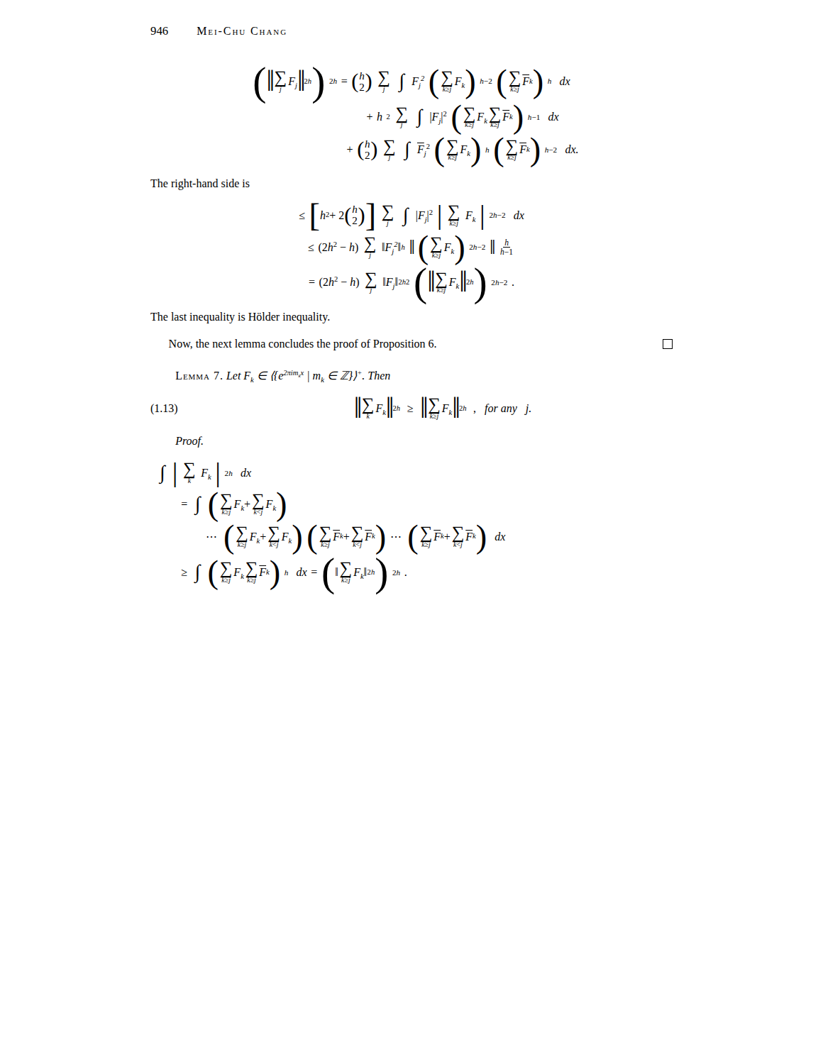946 Mei-Chu Chang
( ‖∑j Fj‖2h ) 2h = (h 2) ∑j ∫ Fj2 (∑k≥j Fk) h−2 (∑k≥j Fk) h dx
+ h2 ∑j ∫ |Fj|2 (∑k≥j Fk∑k≥j Fk) h−1 dx
+ (h 2) ∑j ∫ Fj2 (∑k≥j Fk) h (∑k≥j Fk) h−2 dx.
The right-hand side is
≤ [ h2 + 2(h 2) ] ∑j ∫ |Fj|2 |∑k≥j Fk|2h−2 dx
≤ (2h2 − h) ∑j ‖Fj2‖h ‖ (∑k≥j Fk) 2h−2 ‖hh−1
= (2h2 − h) ∑j ‖Fj‖2h2 ( ‖∑k≥j Fk‖2h ) 2h−2 .
The last inequality is Hölder inequality.
Now, the next lemma concludes the proof of Proposition 6.
Lemma 7. Let Fk ∈ ⟨{e2πimkx | mk ∈ ℤ}⟩+. Then
(1.13) ‖∑k Fk‖2h ≥ ‖∑k≥j Fk‖2h , for any j.
Proof.
∫ |∑k Fk|2h dx
= ∫ (∑k≥j Fk + ∑k<j Fk)
⋯ (∑k≥j Fk + ∑k<j Fk) (∑k≥j Fk + ∑k<j Fk) ⋯ (∑k≥j Fk + ∑k<j Fk) dx
≥ ∫ (∑k≥j Fk∑k≥j Fk) h dx = ( ‖∑k≥j Fk‖2h ) 2h .